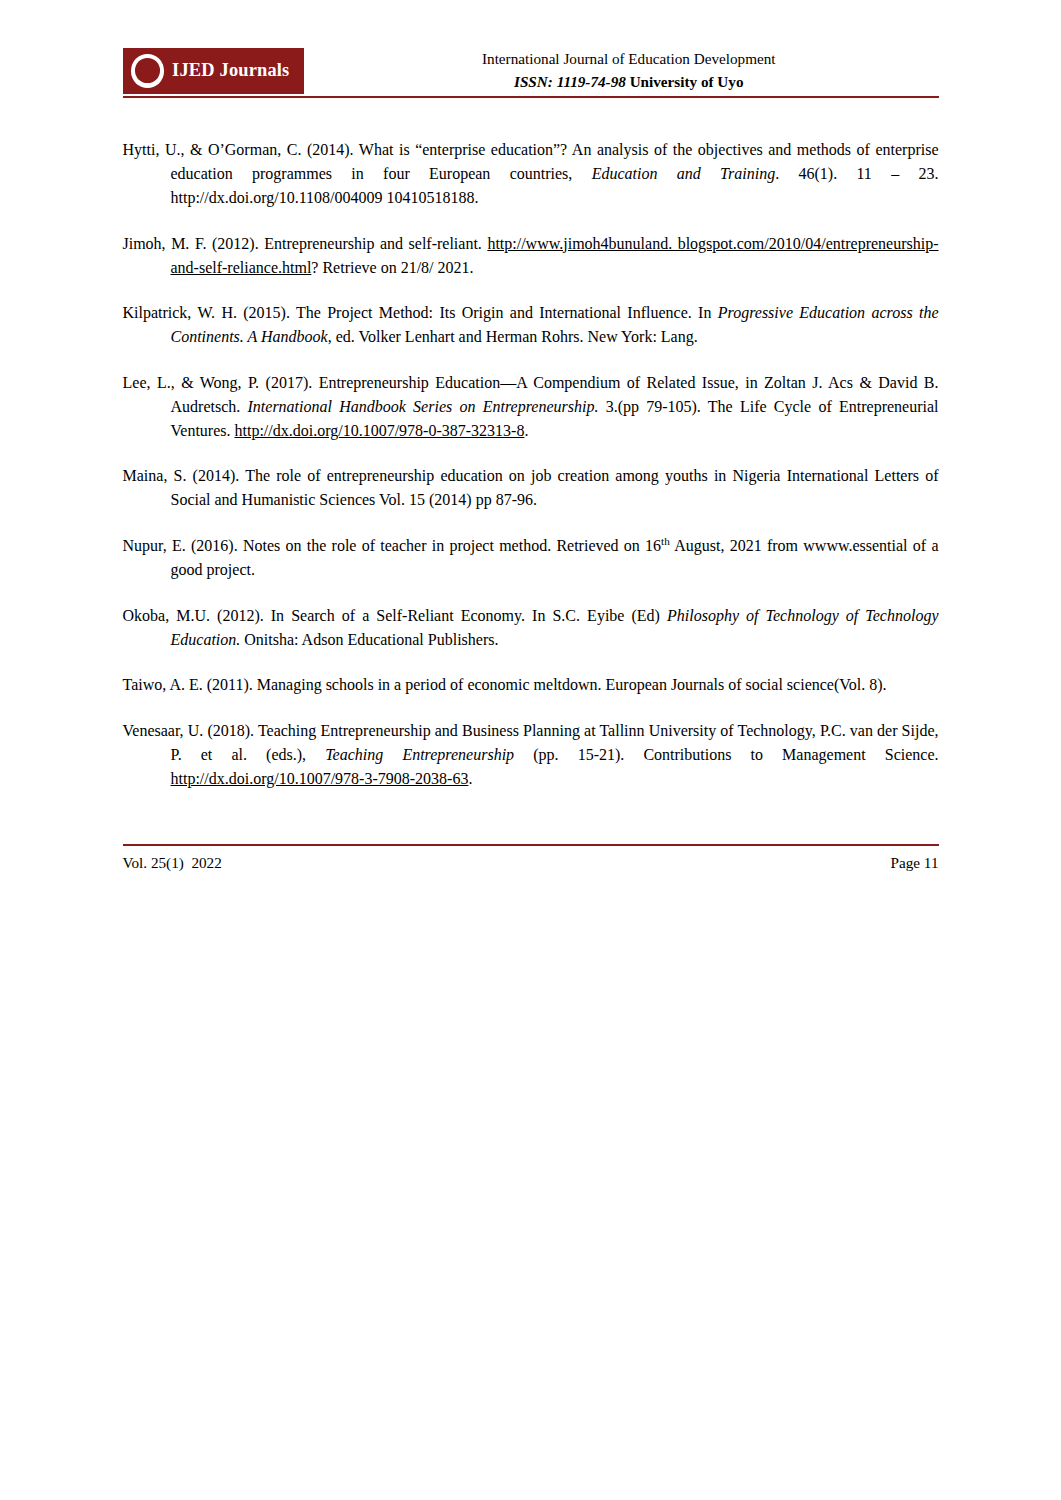IJED Journals
International Journal of Education Development ISSN: 1119-74-98 University of Uyo
Hytti, U., & O’Gorman, C. (2014). What is “enterprise education”? An analysis of the objectives and methods of enterprise education programmes in four European countries, Education and Training. 46(1). 11 – 23. http://dx.doi.org/10.1108/004009 10410518188.
Jimoh, M. F. (2012). Entrepreneurship and self-reliant. http://www.jimoh4bunuland. blogspot.com/2010/04/entrepreneurship-and-self-reliance.html? Retrieve on 21/8/ 2021.
Kilpatrick, W. H. (2015). The Project Method: Its Origin and International Influence. In Progressive Education across the Continents. A Handbook, ed. Volker Lenhart and Herman Rohrs. New York: Lang.
Lee, L., & Wong, P. (2017). Entrepreneurship Education—A Compendium of Related Issue, in Zoltan J. Acs & David B. Audretsch. International Handbook Series on Entrepreneurship. 3.(pp 79-105). The Life Cycle of Entrepreneurial Ventures. http://dx.doi.org/10.1007/978-0-387-32313-8.
Maina, S. (2014). The role of entrepreneurship education on job creation among youths in Nigeria International Letters of Social and Humanistic Sciences Vol. 15 (2014) pp 87-96.
Nupur, E. (2016). Notes on the role of teacher in project method. Retrieved on 16th August, 2021 from wwww.essential of a good project.
Okoba, M.U. (2012). In Search of a Self-Reliant Economy. In S.C. Eyibe (Ed) Philosophy of Technology of Technology Education. Onitsha: Adson Educational Publishers.
Taiwo, A. E. (2011). Managing schools in a period of economic meltdown. European Journals of social science(Vol. 8).
Venesaar, U. (2018). Teaching Entrepreneurship and Business Planning at Tallinn University of Technology, P.C. van der Sijde, P. et al. (eds.), Teaching Entrepreneurship (pp. 15-21). Contributions to Management Science. http://dx.doi.org/10.1007/978-3-7908-2038-63.
Vol. 25(1) 2022 Page 11